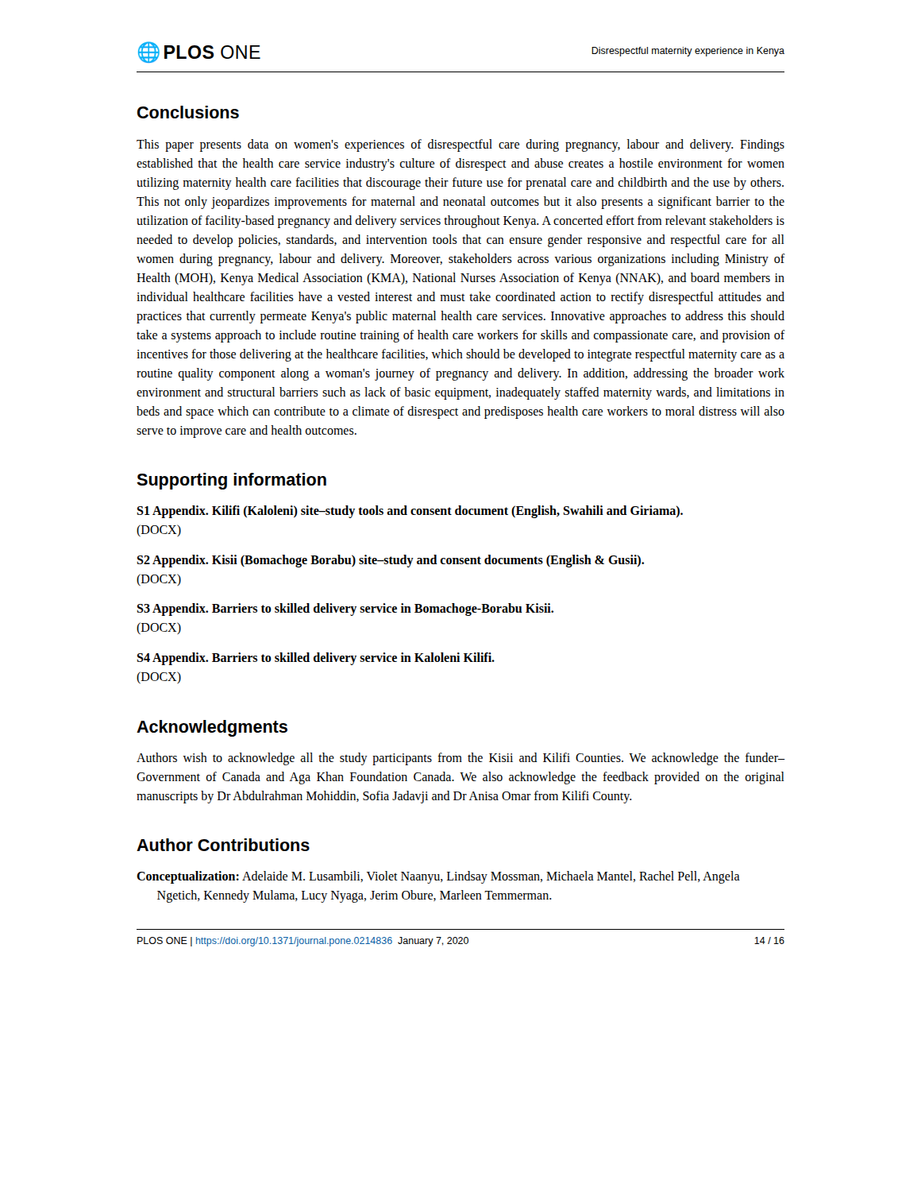🌐PLOS ONE
Disrespectful maternity experience in Kenya
Conclusions
This paper presents data on women's experiences of disrespectful care during pregnancy, labour and delivery. Findings established that the health care service industry's culture of disrespect and abuse creates a hostile environment for women utilizing maternity health care facilities that discourage their future use for prenatal care and childbirth and the use by others. This not only jeopardizes improvements for maternal and neonatal outcomes but it also presents a significant barrier to the utilization of facility-based pregnancy and delivery services throughout Kenya. A concerted effort from relevant stakeholders is needed to develop policies, standards, and intervention tools that can ensure gender responsive and respectful care for all women during pregnancy, labour and delivery. Moreover, stakeholders across various organizations including Ministry of Health (MOH), Kenya Medical Association (KMA), National Nurses Association of Kenya (NNAK), and board members in individual healthcare facilities have a vested interest and must take coordinated action to rectify disrespectful attitudes and practices that currently permeate Kenya's public maternal health care services. Innovative approaches to address this should take a systems approach to include routine training of health care workers for skills and compassionate care, and provision of incentives for those delivering at the healthcare facilities, which should be developed to integrate respectful maternity care as a routine quality component along a woman's journey of pregnancy and delivery. In addition, addressing the broader work environment and structural barriers such as lack of basic equipment, inadequately staffed maternity wards, and limitations in beds and space which can contribute to a climate of disrespect and predisposes health care workers to moral distress will also serve to improve care and health outcomes.
Supporting information
S1 Appendix. Kilifi (Kaloleni) site–study tools and consent document (English, Swahili and Giriama). (DOCX)
S2 Appendix. Kisii (Bomachoge Borabu) site–study and consent documents (English & Gusii). (DOCX)
S3 Appendix. Barriers to skilled delivery service in Bomachoge-Borabu Kisii. (DOCX)
S4 Appendix. Barriers to skilled delivery service in Kaloleni Kilifi. (DOCX)
Acknowledgments
Authors wish to acknowledge all the study participants from the Kisii and Kilifi Counties. We acknowledge the funder–Government of Canada and Aga Khan Foundation Canada. We also acknowledge the feedback provided on the original manuscripts by Dr Abdulrahman Mohiddin, Sofia Jadavji and Dr Anisa Omar from Kilifi County.
Author Contributions
Conceptualization: Adelaide M. Lusambili, Violet Naanyu, Lindsay Mossman, Michaela Mantel, Rachel Pell, Angela Ngetich, Kennedy Mulama, Lucy Nyaga, Jerim Obure, Marleen Temmerman.
PLOS ONE | https://doi.org/10.1371/journal.pone.0214836 January 7, 2020
14 / 16